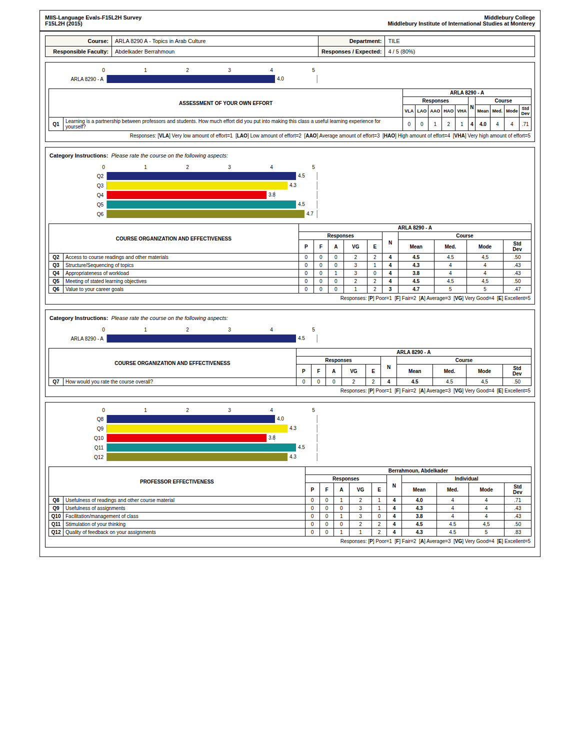MIIS-Language Evals-F15L2H Survey
F15L2H (2015)
Middlebury College
Middlebury Institute of International Studies at Monterey
| Course: | ARLA 8290 A - Topics in Arab Culture | Department: | TILE |
| Responsible Faculty: | Abdelkader Berrahmoun | Responses / Expected: | 4 / 5 (80%) |
0 1 2 3 4 5
ARLA 8290 - A
4.0
| ASSESSMENT OF YOUR OWN EFFORT | ARLA 8290 - A |
| --- | --- |
| Responses | N | Course |
| VLA | LAO | AAO | HAO | VHA | Mean | Med. | Mode | Std Dev |
| Q1 | Learning is a partnership between professors and students. How much effort did you put into making this class a useful learning experience for yourself? | 0 | 0 | 1 | 2 | 1 | 4 | 4.0 | 4 | 4 | .71 |
Responses: [VLA] Very low amount of effort=1 [LAO] Low amount of effort=2 [AAO] Average amount of effort=3 [HAO] High amount of effort=4 [VHA] Very high amount of effort=5
Category Instructions: Please rate the course on the following aspects:
0 1 2 3 4 5
Q2
4.5
Q3
4.3
Q4
3.8
Q5
4.5
Q6
4.7
| COURSE ORGANIZATION AND EFFECTIVENESS | ARLA 8290 - A |
| --- | --- |
| Responses | N | Course |
| P | F | A | VG | E | Mean | Med. | Mode | Std Dev |
| Q2 | Access to course readings and other materials | 0 | 0 | 0 | 2 | 2 | 4 | 4.5 | 4.5 | 4,5 | .50 |
| Q3 | Structure/Sequencing of topics | 0 | 0 | 0 | 3 | 1 | 4 | 4.3 | 4 | 4 | .43 |
| Q4 | Appropriateness of workload | 0 | 0 | 1 | 3 | 0 | 4 | 3.8 | 4 | 4 | .43 |
| Q5 | Meeting of stated learning objectives | 0 | 0 | 0 | 2 | 2 | 4 | 4.5 | 4.5 | 4,5 | .50 |
| Q6 | Value to your career goals | 0 | 0 | 0 | 1 | 2 | 3 | 4.7 | 5 | 5 | .47 |
Responses: [P] Poor=1 [F] Fair=2 [A] Average=3 [VG] Very Good=4 [E] Excellent=5
Category Instructions: Please rate the course on the following aspects:
0 1 2 3 4 5
ARLA 8290 - A
4.5
| COURSE ORGANIZATION AND EFFECTIVENESS | ARLA 8290 - A |
| --- | --- |
| Responses | N | Course |
| P | F | A | VG | E | Mean | Med. | Mode | Std Dev |
| Q7 | How would you rate the course overall? | 0 | 0 | 0 | 2 | 2 | 4 | 4.5 | 4.5 | 4,5 | .50 |
Responses: [P] Poor=1 [F] Fair=2 [A] Average=3 [VG] Very Good=4 [E] Excellent=5
0 1 2 3 4 5
Q8
4.0
Q9
4.3
Q10
3.8
Q11
4.5
Q12
4.3
| PROFESSOR EFFECTIVENESS | Berrahmoun, Abdelkader |
| --- | --- |
| Responses | N | Individual |
| P | F | A | VG | E | Mean | Med. | Mode | Std Dev |
| Q8 | Usefulness of readings and other course material | 0 | 0 | 1 | 2 | 1 | 4 | 4.0 | 4 | 4 | .71 |
| Q9 | Usefulness of assignments | 0 | 0 | 0 | 3 | 1 | 4 | 4.3 | 4 | 4 | .43 |
| Q10 | Facilitation/management of class | 0 | 0 | 1 | 3 | 0 | 4 | 3.8 | 4 | 4 | .43 |
| Q11 | Stimulation of your thinking | 0 | 0 | 0 | 2 | 2 | 4 | 4.5 | 4.5 | 4,5 | .50 |
| Q12 | Quality of feedback on your assignments | 0 | 0 | 1 | 1 | 2 | 4 | 4.3 | 4.5 | 5 | .83 |
Responses: [P] Poor=1 [F] Fair=2 [A] Average=3 [VG] Very Good=4 [E] Excellent=5